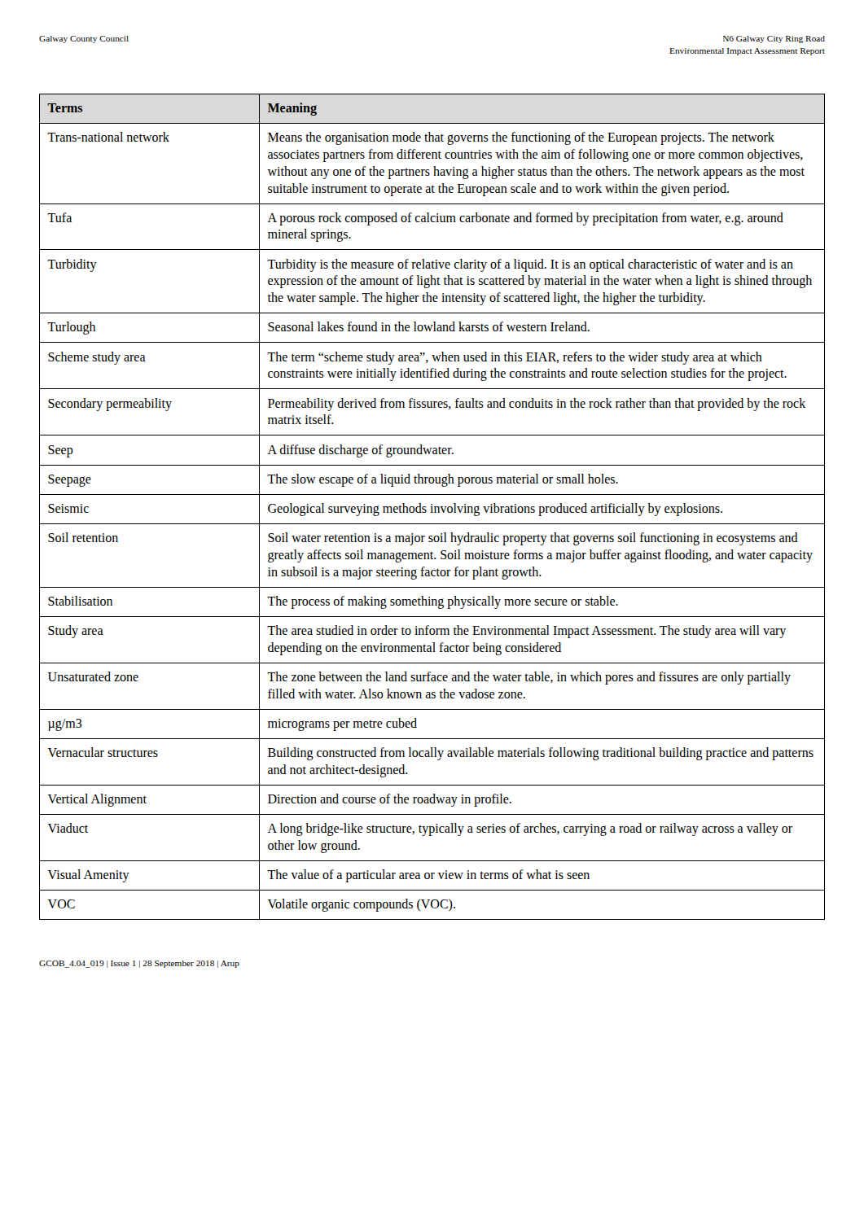Galway County Council
N6 Galway City Ring Road
Environmental Impact Assessment Report
| Terms | Meaning |
| --- | --- |
| Trans-national network | Means the organisation mode that governs the functioning of the European projects. The network associates partners from different countries with the aim of following one or more common objectives, without any one of the partners having a higher status than the others. The network appears as the most suitable instrument to operate at the European scale and to work within the given period. |
| Tufa | A porous rock composed of calcium carbonate and formed by precipitation from water, e.g. around mineral springs. |
| Turbidity | Turbidity is the measure of relative clarity of a liquid. It is an optical characteristic of water and is an expression of the amount of light that is scattered by material in the water when a light is shined through the water sample. The higher the intensity of scattered light, the higher the turbidity. |
| Turlough | Seasonal lakes found in the lowland karsts of western Ireland. |
| Scheme study area | The term “scheme study area”, when used in this EIAR, refers to the wider study area at which constraints were initially identified during the constraints and route selection studies for the project. |
| Secondary permeability | Permeability derived from fissures, faults and conduits in the rock rather than that provided by the rock matrix itself. |
| Seep | A diffuse discharge of groundwater. |
| Seepage | The slow escape of a liquid through porous material or small holes. |
| Seismic | Geological surveying methods involving vibrations produced artificially by explosions. |
| Soil retention | Soil water retention is a major soil hydraulic property that governs soil functioning in ecosystems and greatly affects soil management. Soil moisture forms a major buffer against flooding, and water capacity in subsoil is a major steering factor for plant growth. |
| Stabilisation | The process of making something physically more secure or stable. |
| Study area | The area studied in order to inform the Environmental Impact Assessment. The study area will vary depending on the environmental factor being considered |
| Unsaturated zone | The zone between the land surface and the water table, in which pores and fissures are only partially filled with water. Also known as the vadose zone. |
| µg/m3 | micrograms per metre cubed |
| Vernacular structures | Building constructed from locally available materials following traditional building practice and patterns and not architect-designed. |
| Vertical Alignment | Direction and course of the roadway in profile. |
| Viaduct | A long bridge-like structure, typically a series of arches, carrying a road or railway across a valley or other low ground. |
| Visual Amenity | The value of a particular area or view in terms of what is seen |
| VOC | Volatile organic compounds (VOC). |
GCOB_4.04_019 | Issue 1 | 28 September 2018 | Arup